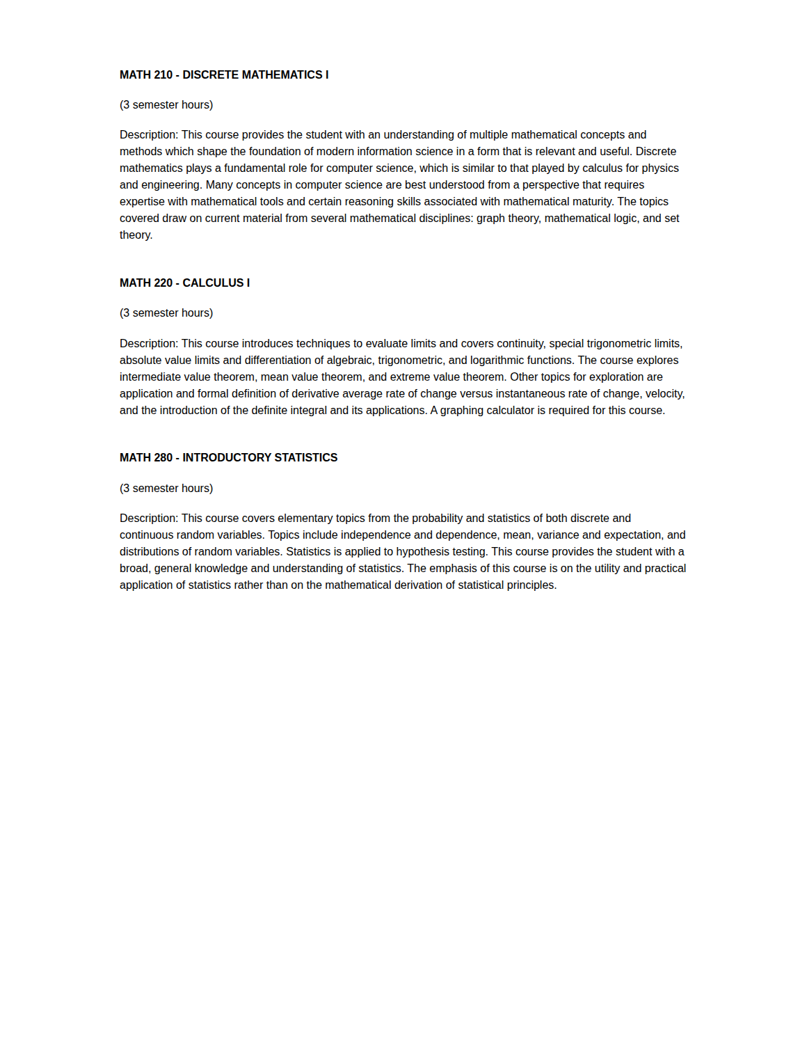MATH 210 - DISCRETE MATHEMATICS I
(3 semester hours)
Description: This course provides the student with an understanding of multiple mathematical concepts and methods which shape the foundation of modern information science in a form that is relevant and useful. Discrete mathematics plays a fundamental role for computer science, which is similar to that played by calculus for physics and engineering. Many concepts in computer science are best understood from a perspective that requires expertise with mathematical tools and certain reasoning skills associated with mathematical maturity. The topics covered draw on current material from several mathematical disciplines: graph theory, mathematical logic, and set theory.
MATH 220 - CALCULUS I
(3 semester hours)
Description: This course introduces techniques to evaluate limits and covers continuity, special trigonometric limits, absolute value limits and differentiation of algebraic, trigonometric, and logarithmic functions. The course explores intermediate value theorem, mean value theorem, and extreme value theorem. Other topics for exploration are application and formal definition of derivative average rate of change versus instantaneous rate of change, velocity, and the introduction of the definite integral and its applications. A graphing calculator is required for this course.
MATH 280 - INTRODUCTORY STATISTICS
(3 semester hours)
Description: This course covers elementary topics from the probability and statistics of both discrete and continuous random variables. Topics include independence and dependence, mean, variance and expectation, and distributions of random variables. Statistics is applied to hypothesis testing. This course provides the student with a broad, general knowledge and understanding of statistics. The emphasis of this course is on the utility and practical application of statistics rather than on the mathematical derivation of statistical principles.